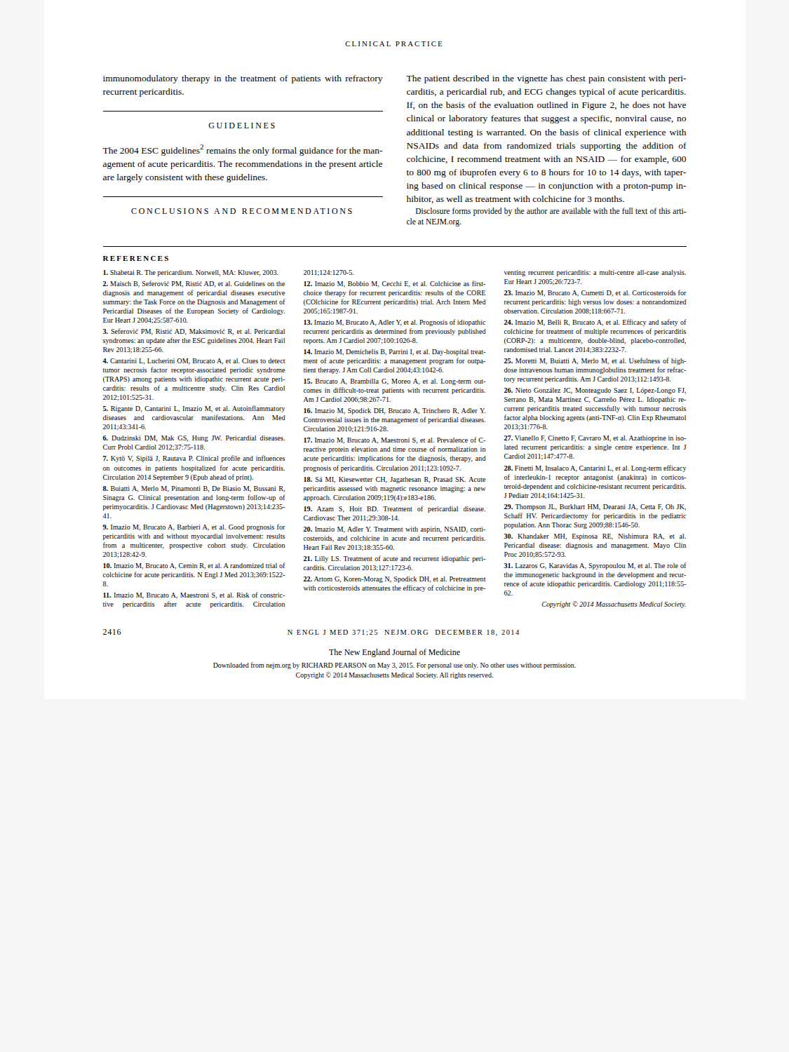Clinical Practice
immunomodulatory therapy in the treatment of patients with refractory recurrent pericarditis.
Guidelines
The 2004 ESC guidelines2 remains the only formal guidance for the management of acute pericarditis. The recommendations in the present article are largely consistent with these guidelines.
Conclusions and Recommendations
The patient described in the vignette has chest pain consistent with pericarditis, a pericardial rub, and ECG changes typical of acute pericarditis. If, on the basis of the evaluation outlined in Figure 2, he does not have clinical or laboratory features that suggest a specific, nonviral cause, no additional testing is warranted. On the basis of clinical experience with NSAIDs and data from randomized trials supporting the addition of colchicine, I recommend treatment with an NSAID — for example, 600 to 800 mg of ibuprofen every 6 to 8 hours for 10 to 14 days, with tapering based on clinical response — in conjunction with a proton-pump inhibitor, as well as treatment with colchicine for 3 months.
Disclosure forms provided by the author are available with the full text of this article at NEJM.org.
References
1. Shabetai R. The pericardium. Norwell, MA: Kluwer, 2003.
2. Maisch B, Seferović PM, Ristić AD, et al. Guidelines on the diagnosis and management of pericardial diseases executive summary: the Task Force on the Diagnosis and Management of Pericardial Diseases of the European Society of Cardiology. Eur Heart J 2004;25:587-610.
3. Seferović PM, Ristić AD, Maksimović R, et al. Pericardial syndromes: an update after the ESC guidelines 2004. Heart Fail Rev 2013;18:255-66.
4. Cantarini L, Lucherini OM, Brucato A, et al. Clues to detect tumor necrosis factor receptor-associated periodic syndrome (TRAPS) among patients with idiopathic recurrent acute pericarditis: results of a multicentre study. Clin Res Cardiol 2012;101:525-31.
5. Rigante D, Cantarini L, Imazio M, et al. Autoinflammatory diseases and cardiovascular manifestations. Ann Med 2011;43:341-6.
6. Dudzinski DM, Mak GS, Hung JW. Pericardial diseases. Curr Probl Cardiol 2012;37:75-118.
7. Kytö V, Sipilä J, Rautava P. Clinical profile and influences on outcomes in patients hospitalized for acute pericarditis. Circulation 2014 September 9 (Epub ahead of print).
8. Buiatti A, Merlo M, Pinamonti B, De Biasio M, Bussani R, Sinagra G. Clinical presentation and long-term follow-up of perimyocarditis. J Cardiovasc Med (Hagerstown) 2013;14:235-41.
9. Imazio M, Brucato A, Barbieri A, et al. Good prognosis for pericarditis with and without myocardial involvement: results from a multicenter, prospective cohort study. Circulation 2013;128:42-9.
10. Imazio M, Brucato A, Cemin R, et al. A randomized trial of colchicine for acute pericarditis. N Engl J Med 2013;369:1522-8.
11. Imazio M, Brucato A, Maestroni S, et al. Risk of constrictive pericarditis after acute pericarditis. Circulation 2011;124:1270-5.
12. Imazio M, Bobbio M, Cecchi E, et al. Colchicine as first-choice therapy for recurrent pericarditis: results of the CORE (COlchicine for REcurrent pericarditis) trial. Arch Intern Med 2005;165:1987-91.
13. Imazio M, Brucato A, Adler Y, et al. Prognosis of idiopathic recurrent pericarditis as determined from previously published reports. Am J Cardiol 2007;100:1026-8.
14. Imazio M, Demichelis B, Parrini I, et al. Day-hospital treatment of acute pericarditis: a management program for outpatient therapy. J Am Coll Cardiol 2004;43:1042-6.
15. Brucato A, Brambilla G, Moreo A, et al. Long-term outcomes in difficult-to-treat patients with recurrent pericarditis. Am J Cardiol 2006;98:267-71.
16. Imazio M, Spodick DH, Brucato A, Trinchero R, Adler Y. Controversial issues in the management of pericardial diseases. Circulation 2010;121:916-28.
17. Imazio M, Brucato A, Maestroni S, et al. Prevalence of C-reactive protein elevation and time course of normalization in acute pericarditis: implications for the diagnosis, therapy, and prognosis of pericarditis. Circulation 2011;123:1092-7.
18. Sá MI, Kiesewetter CH, Jagathesan R, Prasad SK. Acute pericarditis assessed with magnetic resonance imaging: a new approach. Circulation 2009;119(4):e183-e186.
19. Azam S, Hoit BD. Treatment of pericardial disease. Cardiovasc Ther 2011;29:308-14.
20. Imazio M, Adler Y. Treatment with aspirin, NSAID, corticosteroids, and colchicine in acute and recurrent pericarditis. Heart Fail Rev 2013;18:355-60.
21. Lilly LS. Treatment of acute and recurrent idiopathic pericarditis. Circulation 2013;127:1723-6.
22. Artom G, Koren-Morag N, Spodick DH, et al. Pretreatment with corticosteroids attenuates the efficacy of colchicine in preventing recurrent pericarditis: a multi-centre all-case analysis. Eur Heart J 2005;26:723-7.
23. Imazio M, Brucato A, Cumetti D, et al. Corticosteroids for recurrent pericarditis: high versus low doses: a nonrandomized observation. Circulation 2008;118:667-71.
24. Imazio M, Belli R, Brucato A, et al. Efficacy and safety of colchicine for treatment of multiple recurrences of pericarditis (CORP-2): a multicentre, double-blind, placebo-controlled, randomised trial. Lancet 2014;383:2232-7.
25. Moretti M, Buiatti A, Merlo M, et al. Usefulness of high-dose intravenous human immunoglobulins treatment for refractory recurrent pericarditis. Am J Cardiol 2013;112:1493-8.
26. Nieto González JC, Monteagudo Saez I, López-Longo FJ, Serrano B, Mata Martínez C, Carreño Pérez L. Idiopathic recurrent pericarditis treated successfully with tumour necrosis factor alpha blocking agents (anti-TNF-α). Clin Exp Rheumatol 2013;31:776-8.
27. Vianello F, Cinetto F, Cavraro M, et al. Azathioprine in isolated recurrent pericarditis: a single centre experience. Int J Cardiol 2011;147:477-8.
28. Finetti M, Insalaco A, Cantarini L, et al. Long-term efficacy of interleukin-1 receptor antagonist (anakinra) in corticosteroid-dependent and colchicine-resistant recurrent pericarditis. J Pediatr 2014;164:1425-31.
29. Thompson JL, Burkhart HM, Dearani JA, Cetta F, Oh JK, Schaff HV. Pericardiectomy for pericarditis in the pediatric population. Ann Thorac Surg 2009;88:1546-50.
30. Khandaker MH, Espinosa RE, Nishimura RA, et al. Pericardial disease: diagnosis and management. Mayo Clin Proc 2010;85:572-93.
31. Lazaros G, Karavidas A, Spyropoulou M, et al. The role of the immunogenetic background in the development and recurrence of acute idiopathic pericarditis. Cardiology 2011;118:55-62.
Copyright © 2014 Massachusetts Medical Society.
2416 n engl j med 371;25 nejm.org december 18, 2014
The New England Journal of Medicine
Downloaded from nejm.org by RICHARD PEARSON on May 3, 2015. For personal use only. No other uses without permission.
Copyright © 2014 Massachusetts Medical Society. All rights reserved.